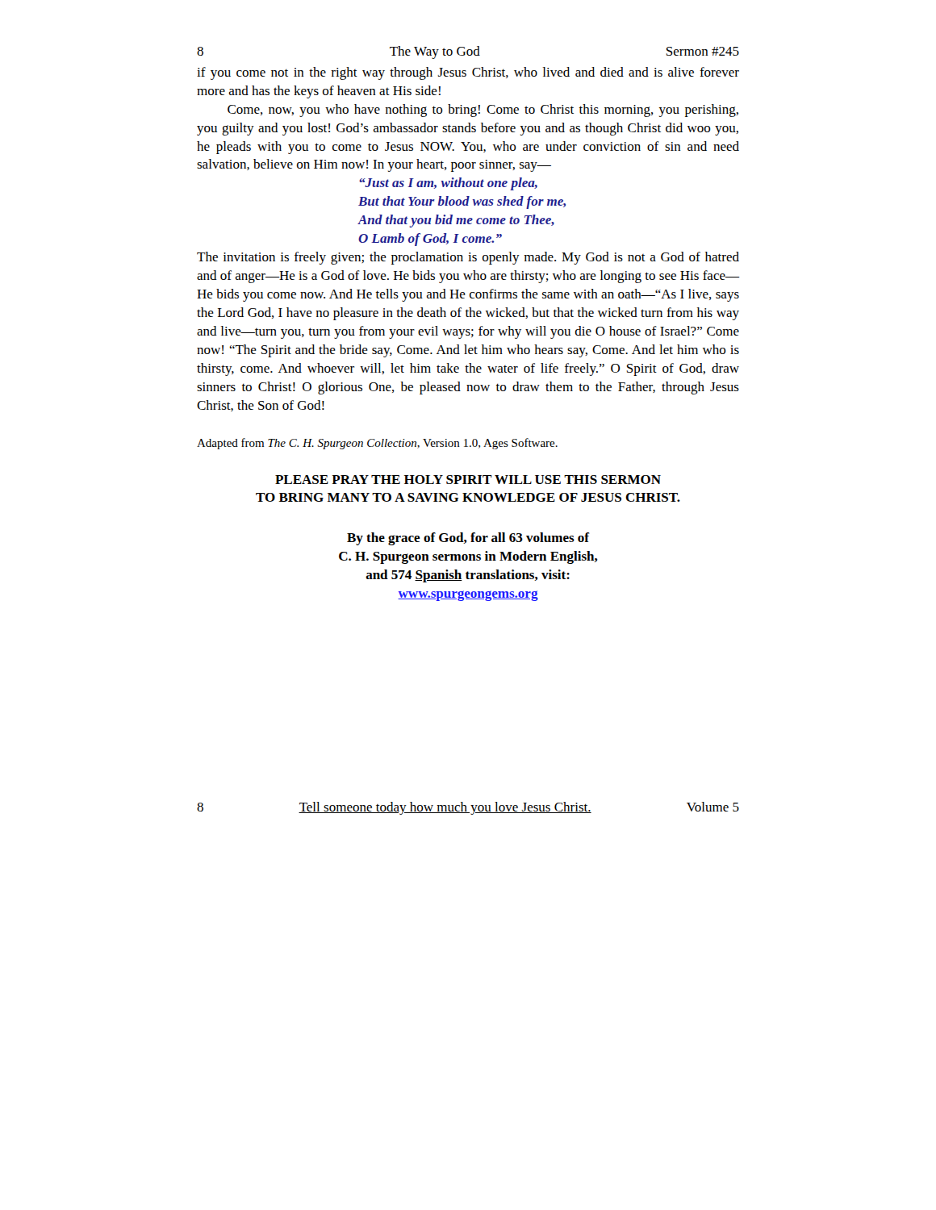8 The Way to God Sermon #245
if you come not in the right way through Jesus Christ, who lived and died and is alive forever more and has the keys of heaven at His side!
Come, now, you who have nothing to bring! Come to Christ this morning, you perishing, you guilty and you lost! God’s ambassador stands before you and as though Christ did woo you, he pleads with you to come to Jesus NOW. You, who are under conviction of sin and need salvation, believe on Him now! In your heart, poor sinner, say—
“Just as I am, without one plea,
But that Your blood was shed for me,
And that you bid me come to Thee,
O Lamb of God, I come.”
The invitation is freely given; the proclamation is openly made. My God is not a God of hatred and of anger—He is a God of love. He bids you who are thirsty; who are longing to see His face—He bids you come now. And He tells you and He confirms the same with an oath—“As I live, says the Lord God, I have no pleasure in the death of the wicked, but that the wicked turn from his way and live—turn you, turn you from your evil ways; for why will you die O house of Israel?” Come now! “The Spirit and the bride say, Come. And let him who hears say, Come. And let him who is thirsty, come. And whoever will, let him take the water of life freely.” O Spirit of God, draw sinners to Christ! O glorious One, be pleased now to draw them to the Father, through Jesus Christ, the Son of God!
Adapted from The C. H. Spurgeon Collection, Version 1.0, Ages Software.
PLEASE PRAY THE HOLY SPIRIT WILL USE THIS SERMON
TO BRING MANY TO A SAVING KNOWLEDGE OF JESUS CHRIST.
By the grace of God, for all 63 volumes of
C. H. Spurgeon sermons in Modern English,
and 574 Spanish translations, visit:
www.spurgeongems.org
8 Tell someone today how much you love Jesus Christ. Volume 5